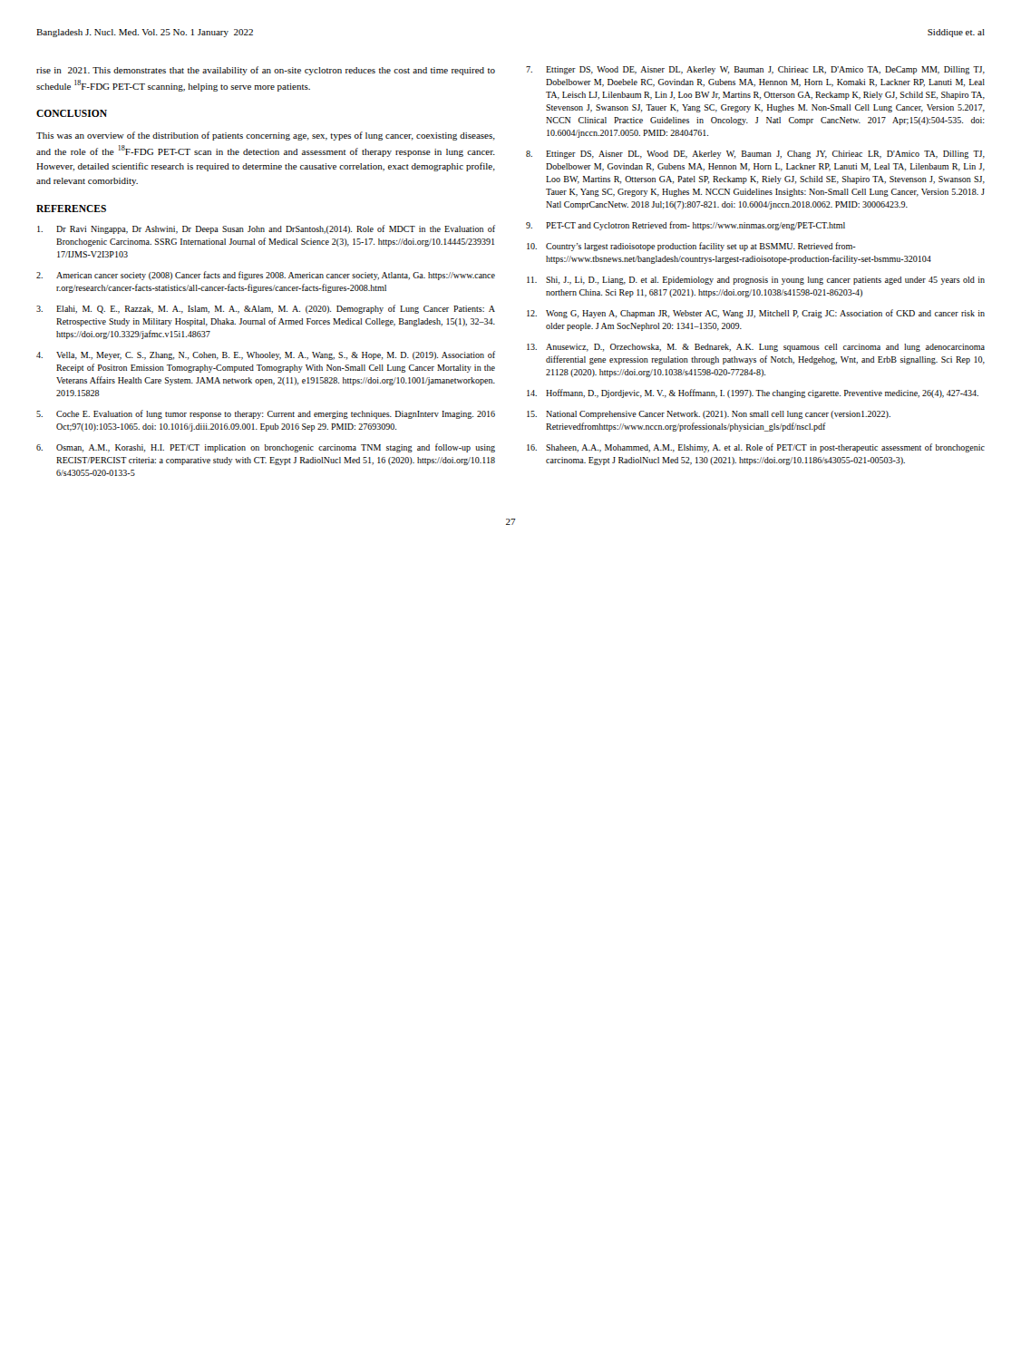Bangladesh J. Nucl. Med. Vol. 25 No. 1 January 2022
Siddique et. al
rise in 2021. This demonstrates that the availability of an on-site cyclotron reduces the cost and time required to schedule 18F-FDG PET-CT scanning, helping to serve more patients.
Conclusion
This was an overview of the distribution of patients concerning age, sex, types of lung cancer, coexisting diseases, and the role of the 18F-FDG PET-CT scan in the detection and assessment of therapy response in lung cancer. However, detailed scientific research is required to determine the causative correlation, exact demographic profile, and relevant comorbidity.
References
Dr Ravi Ningappa, Dr Ashwini, Dr Deepa Susan John and DrSantosh,(2014). Role of MDCT in the Evaluation of Bronchogenic Carcinoma. SSRG International Journal of Medical Science 2(3), 15-17. https://doi.org/10.14445/23939117/IJMS-V2I3P103
American cancer society (2008) Cancer facts and figures 2008. American cancer society, Atlanta, Ga. https://www.cancer.org/research/cancer-facts-statistics/all-cancer-facts-figures/cancer-facts-figures-2008.html
Elahi, M. Q. E., Razzak, M. A., Islam, M. A., &Alam, M. A. (2020). Demography of Lung Cancer Patients: A Retrospective Study in Military Hospital, Dhaka. Journal of Armed Forces Medical College, Bangladesh, 15(1), 32–34. https://doi.org/10.3329/jafmc.v15i1.48637
Vella, M., Meyer, C. S., Zhang, N., Cohen, B. E., Whooley, M. A., Wang, S., & Hope, M. D. (2019). Association of Receipt of Positron Emission Tomography-Computed Tomography With Non-Small Cell Lung Cancer Mortality in the Veterans Affairs Health Care System. JAMA network open, 2(11), e1915828. https://doi.org/10.1001/jamanetworkopen.2019.15828
Coche E. Evaluation of lung tumor response to therapy: Current and emerging techniques. DiagnInterv Imaging. 2016 Oct;97(10):1053-1065. doi: 10.1016/j.diii.2016.09.001. Epub 2016 Sep 29. PMID: 27693090.
Osman, A.M., Korashi, H.I. PET/CT implication on bronchogenic carcinoma TNM staging and follow-up using RECIST/PERCIST criteria: a comparative study with CT. Egypt J RadiolNucl Med 51, 16 (2020). https://doi.org/10.1186/s43055-020-0133-5
Ettinger DS, Wood DE, Aisner DL, Akerley W, Bauman J, Chirieac LR, D'Amico TA, DeCamp MM, Dilling TJ, Dobelbower M, Doebele RC, Govindan R, Gubens MA, Hennon M, Horn L, Komaki R, Lackner RP, Lanuti M, Leal TA, Leisch LJ, Lilenbaum R, Lin J, Loo BW Jr, Martins R, Otterson GA, Reckamp K, Riely GJ, Schild SE, Shapiro TA, Stevenson J, Swanson SJ, Tauer K, Yang SC, Gregory K, Hughes M. Non-Small Cell Lung Cancer, Version 5.2017, NCCN Clinical Practice Guidelines in Oncology. J Natl Compr CancNetw. 2017 Apr;15(4):504-535. doi: 10.6004/jnccn.2017.0050. PMID: 28404761.
Ettinger DS, Aisner DL, Wood DE, Akerley W, Bauman J, Chang JY, Chirieac LR, D'Amico TA, Dilling TJ, Dobelbower M, Govindan R, Gubens MA, Hennon M, Horn L, Lackner RP, Lanuti M, Leal TA, Lilenbaum R, Lin J, Loo BW, Martins R, Otterson GA, Patel SP, Reckamp K, Riely GJ, Schild SE, Shapiro TA, Stevenson J, Swanson SJ, Tauer K, Yang SC, Gregory K, Hughes M. NCCN Guidelines Insights: Non-Small Cell Lung Cancer, Version 5.2018. J Natl ComprCancNetw. 2018 Jul;16(7):807-821. doi: 10.6004/jnccn.2018.0062. PMID: 30006423.9.
PET-CT and Cyclotron Retrieved from- https://www.ninmas.org/eng/PET-CT.html
Country’s largest radioisotope production facility set up at BSMMU. Retrieved from-
https://www.tbsnews.net/bangladesh/countrys-largest-radioisotope-production-facility-set-bsmmu-320104
Shi, J., Li, D., Liang, D. et al. Epidemiology and prognosis in young lung cancer patients aged under 45 years old in northern China. Sci Rep 11, 6817 (2021). https://doi.org/10.1038/s41598-021-86203-4)
Wong G, Hayen A, Chapman JR, Webster AC, Wang JJ, Mitchell P, Craig JC: Association of CKD and cancer risk in older people. J Am SocNephrol 20: 1341–1350, 2009.
Anusewicz, D., Orzechowska, M. & Bednarek, A.K. Lung squamous cell carcinoma and lung adenocarcinoma differential gene expression regulation through pathways of Notch, Hedgehog, Wnt, and ErbB signalling. Sci Rep 10, 21128 (2020). https://doi.org/10.1038/s41598-020-77284-8).
Hoffmann, D., Djordjevic, M. V., & Hoffmann, I. (1997). The changing cigarette. Preventive medicine, 26(4), 427-434.
National Comprehensive Cancer Network. (2021). Non small cell lung cancer (version1.2022).
Retrievedfromhttps://www.nccn.org/professionals/physician_gls/pdf/nscl.pdf
Shaheen, A.A., Mohammed, A.M., Elshimy, A. et al. Role of PET/CT in post-therapeutic assessment of bronchogenic carcinoma. Egypt J RadiolNucl Med 52, 130 (2021). https://doi.org/10.1186/s43055-021-00503-3).
27